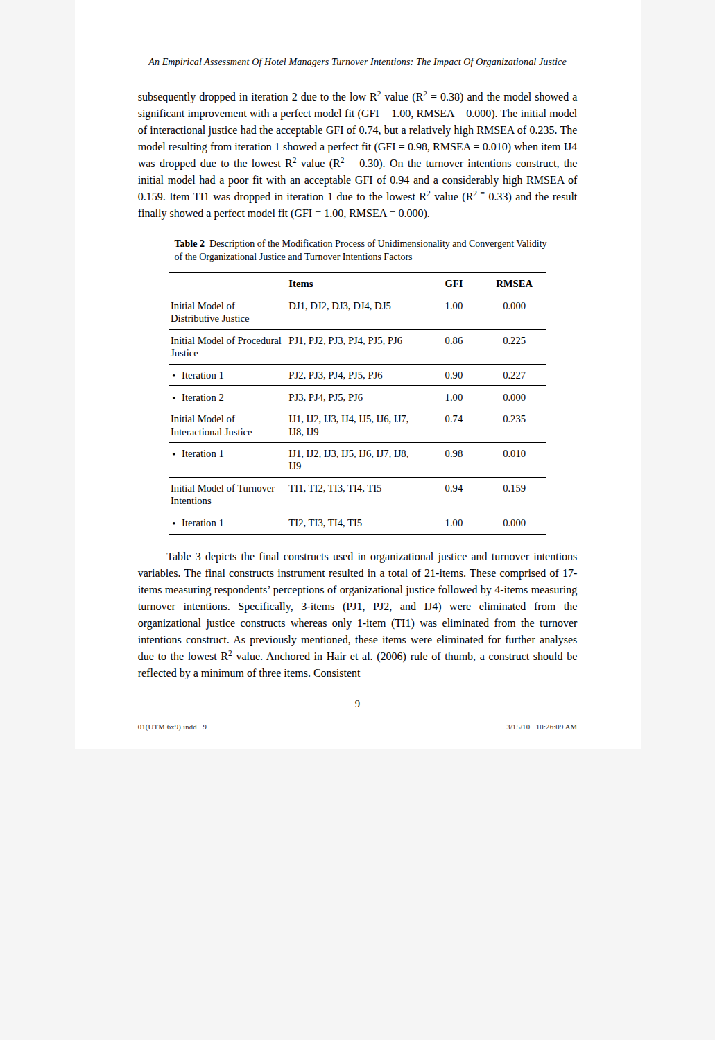An Empirical Assessment Of Hotel Managers Turnover Intentions: The Impact Of Organizational Justice
subsequently dropped in iteration 2 due to the low R2 value (R2 = 0.38) and the model showed a significant improvement with a perfect model fit (GFI = 1.00, RMSEA = 0.000). The initial model of interactional justice had the acceptable GFI of 0.74, but a relatively high RMSEA of 0.235. The model resulting from iteration 1 showed a perfect fit (GFI = 0.98, RMSEA = 0.010) when item IJ4 was dropped due to the lowest R2 value (R2 = 0.30). On the turnover intentions construct, the initial model had a poor fit with an acceptable GFI of 0.94 and a considerably high RMSEA of 0.159. Item TI1 was dropped in iteration 1 due to the lowest R2 value (R2 = 0.33) and the result finally showed a perfect model fit (GFI = 1.00, RMSEA = 0.000).
Table 2 Description of the Modification Process of Unidimensionality and Convergent Validity of the Organizational Justice and Turnover Intentions Factors
| | Items | GFI | RMSEA |
| --- | --- | --- | --- |
| Initial Model of Distributive Justice | DJ1, DJ2, DJ3, DJ4, DJ5 | 1.00 | 0.000 |
| Initial Model of Procedural Justice | PJ1, PJ2, PJ3, PJ4, PJ5, PJ6 | 0.86 | 0.225 |
| Iteration 1 | PJ2, PJ3, PJ4, PJ5, PJ6 | 0.90 | 0.227 |
| Iteration 2 | PJ3, PJ4, PJ5, PJ6 | 1.00 | 0.000 |
| Initial Model of Interactional Justice | IJ1, IJ2, IJ3, IJ4, IJ5, IJ6, IJ7, IJ8, IJ9 | 0.74 | 0.235 |
| Iteration 1 | IJ1, IJ2, IJ3, IJ5, IJ6, IJ7, IJ8, IJ9 | 0.98 | 0.010 |
| Initial Model of Turnover Intentions | TI1, TI2, TI3, TI4, TI5 | 0.94 | 0.159 |
| Iteration 1 | TI2, TI3, TI4, TI5 | 1.00 | 0.000 |
Table 3 depicts the final constructs used in organizational justice and turnover intentions variables. The final constructs instrument resulted in a total of 21-items. These comprised of 17-items measuring respondents’ perceptions of organizational justice followed by 4-items measuring turnover intentions. Specifically, 3-items (PJ1, PJ2, and IJ4) were eliminated from the organizational justice constructs whereas only 1-item (TI1) was eliminated from the turnover intentions construct. As previously mentioned, these items were eliminated for further analyses due to the lowest R2 value. Anchored in Hair et al. (2006) rule of thumb, a construct should be reflected by a minimum of three items. Consistent
9
01(UTM 6x9).indd 9 3/15/10 10:26:09 AM